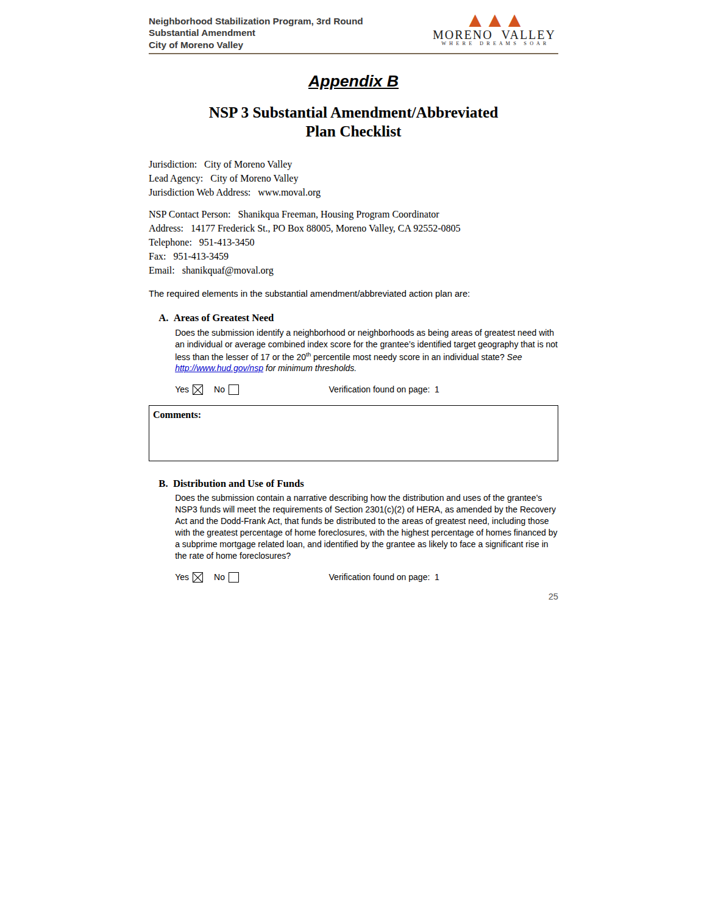Neighborhood Stabilization Program, 3rd Round
Substantial Amendment
City of Moreno Valley
▲▲▲
MORENO VALLEY
W H E R E D R E A M S S O A R
Appendix B
NSP 3 Substantial Amendment/Abbreviated
Plan Checklist
Jurisdiction: City of Moreno Valley
Lead Agency: City of Moreno Valley
Jurisdiction Web Address: www.moval.org NSP Contact Person: Shanikqua Freeman, Housing Program Coordinator
Address: 14177 Frederick St., PO Box 88005, Moreno Valley, CA 92552-0805
Telephone: 951-413-3450
Fax: 951-413-3459
Email: shanikquaf@moval.org
The required elements in the substantial amendment/abbreviated action plan are:
A. Areas of Greatest Need
Does the submission identify a neighborhood or neighborhoods as being areas of greatest need with an individual or average combined index score for the grantee’s identified target geography that is not less than the lesser of 17 or the 20th percentile most needy score in an individual state? See http://www.hud.gov/nsp for minimum thresholds.
Yes No Verification found on page: 1
Comments:
B. Distribution and Use of Funds
Does the submission contain a narrative describing how the distribution and uses of the grantee’s NSP3 funds will meet the requirements of Section 2301(c)(2) of HERA, as amended by the Recovery Act and the Dodd-Frank Act, that funds be distributed to the areas of greatest need, including those with the greatest percentage of home foreclosures, with the highest percentage of homes financed by a subprime mortgage related loan, and identified by the grantee as likely to face a significant rise in the rate of home foreclosures?
Yes No Verification found on page: 1
25